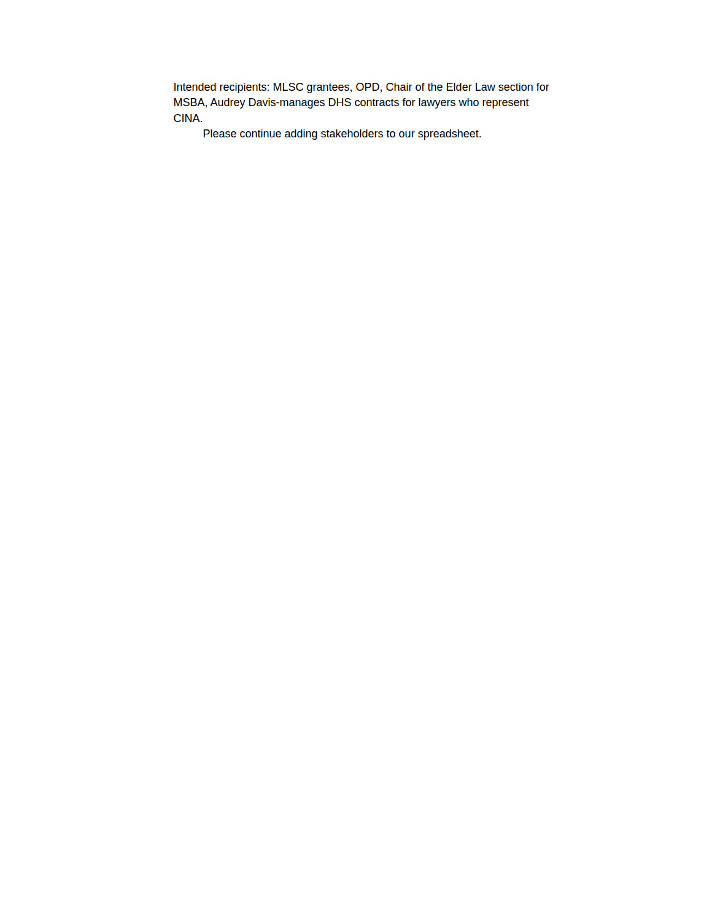Intended recipients: MLSC grantees, OPD, Chair of the Elder Law section for MSBA, Audrey Davis-manages DHS contracts for lawyers who represent CINA.
Please continue adding stakeholders to our spreadsheet.